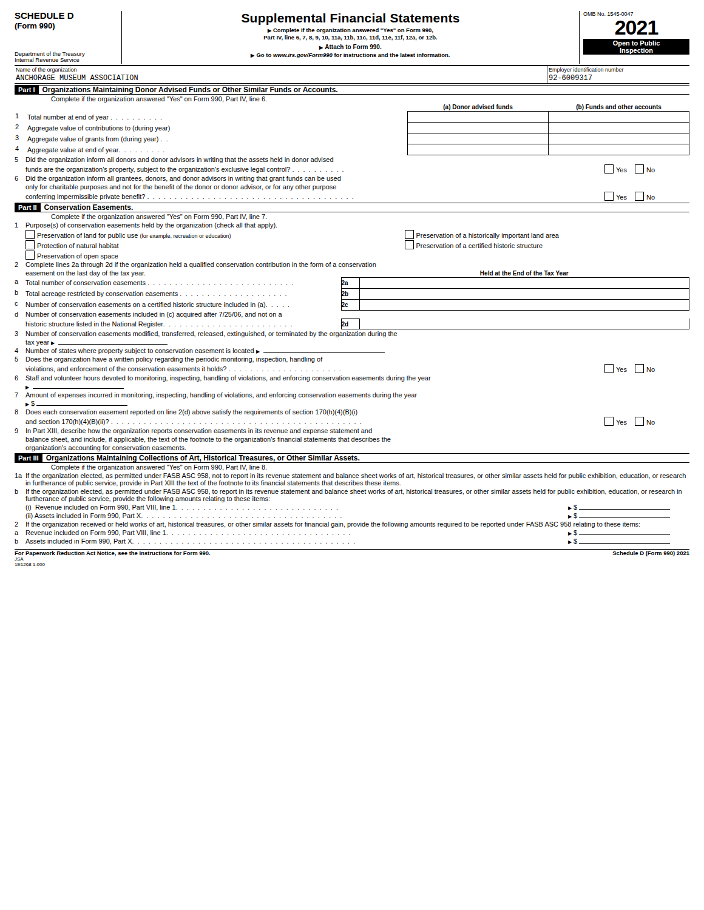SCHEDULE D
(Form 990)
Department of the Treasury
Internal Revenue Service
Supplemental Financial Statements
Complete if the organization answered "Yes" on Form 990,
Part IV, line 6, 7, 8, 9, 10, 11a, 11b, 11c, 11d, 11e, 11f, 12a, or 12b.
Attach to Form 990.
Go to www.irs.gov/Form990 for instructions and the latest information.
OMB No. 1545-0047
2021
Open to Public
Inspection
Name of the organization
ANCHORAGE MUSEUM ASSOCIATION
Employer identification number
92-6009317
Part I
Organizations Maintaining Donor Advised Funds or Other Similar Funds or Accounts.
Complete if the organization answered "Yes" on Form 990, Part IV, line 6.
| | | (a) Donor advised funds | (b) Funds and other accounts |
| 1 | Total number at end of year . . . . . . . . . . | | |
| 2 | Aggregate value of contributions to (during year) | | |
| 3 | Aggregate value of grants from (during year) . . | | |
| 4 | Aggregate value at end of year . . . . . . . . . | | |
| 5 | Did the organization inform all donors and donor advisors in writing that the assets held in donor advised |
| | funds are the organization's property, subject to the organization's exclusive legal control? . . . . . . . . . . | Yes No |
| 6 | Did the organization inform all grantees, donors, and donor advisors in writing that grant funds can be used |
| | only for charitable purposes and not for the benefit of the donor or donor advisor, or for any other purpose |
| | conferring impermissible private benefit? . . . . . . . . . . . . . . . . . . . . . . . . . . . . . . . . . . . . . . | Yes No |
Part II
Conservation Easements.
Complete if the organization answered "Yes" on Form 990, Part IV, line 7.
| 1 | Purpose(s) of conservation easements held by the organization (check all that apply). |
| | Preservation of land for public use (for example, recreation or education) | Preservation of a historically important land area |
| | Protection of natural habitat | Preservation of a certified historic structure |
| | Preservation of open space | |
| 2 | Complete lines 2a through 2d if the organization held a qualified conservation contribution in the form of a conservation |
| | easement on the last day of the tax year. | | Held at the End of the Tax Year |
| a | Total number of conservation easements . . . . . . . . . . . . . . . . . . . . . . . . . . . | 2a | |
| b | Total acreage restricted by conservation easements . . . . . . . . . . . . . . . . . . . . | 2b | |
| c | Number of conservation easements on a certified historic structure included in (a) . . . . . | 2c | |
| d | Number of conservation easements included in (c) acquired after 7/25/06, and not on a | | |
| | historic structure listed in the National Register . . . . . . . . . . . . . . . . . . . . . . . . | 2d | |
| 3 | Number of conservation easements modified, transferred, released, extinguished, or terminated by the organization during the |
| | tax year |
| 4 | Number of states where property subject to conservation easement is located |
| 5 | Does the organization have a written policy regarding the periodic monitoring, inspection, handling of |
| | violations, and enforcement of the conservation easements it holds? . . . . . . . . . . . . . . . . . . . . . | Yes No |
| 6 | Staff and volunteer hours devoted to monitoring, inspecting, handling of violations, and enforcing conservation easements during the year |
| 7 | Amount of expenses incurred in monitoring, inspecting, handling of violations, and enforcing conservation easements during the year |
| | $ |
| 8 | Does each conservation easement reported on line 2(d) above satisfy the requirements of section 170(h)(4)(B)(i) |
| | and section 170(h)(4)(B)(ii)? . . . . . . . . . . . . . . . . . . . . . . . . . . . . . . . . . . . . . . . . . . . . . . | Yes No |
| 9 | In Part XIII, describe how the organization reports conservation easements in its revenue and expense statement and |
| | balance sheet, and include, if applicable, the text of the footnote to the organization's financial statements that describes the |
| | organization's accounting for conservation easements. |
Part III
Organizations Maintaining Collections of Art, Historical Treasures, or Other Similar Assets.
Complete if the organization answered "Yes" on Form 990, Part IV, line 8.
| 1a | If the organization elected, as permitted under FASB ASC 958, not to report in its revenue statement and balance sheet works of art, historical treasures, or other similar assets held for public exhibition, education, or research in furtherance of public service, provide in Part XIII the text of the footnote to its financial statements that describes these items. |
| b | If the organization elected, as permitted under FASB ASC 958, to report in its revenue statement and balance sheet works of art, historical treasures, or other similar assets held for public exhibition, education, or research in furtherance of public service, provide the following amounts relating to these items: |
| | (i) Revenue included on Form 990, Part VIII, line 1 . . . . . . . . . . . . . . . . . . . . . . . . . . . . . . | $ |
| | (ii) Assets included in Form 990, Part X . . . . . . . . . . . . . . . . . . . . . . . . . . . . . . . . . . . . . | $ |
| 2 | If the organization received or held works of art, historical treasures, or other similar assets for financial gain, provide the following amounts required to be reported under FASB ASC 958 relating to these items: |
| a | Revenue included on Form 990, Part VIII, line 1 . . . . . . . . . . . . . . . . . . . . . . . . . . . . . . . . . . | $ |
| b | Assets included in Form 990, Part X . . . . . . . . . . . . . . . . . . . . . . . . . . . . . . . . . . . . . . . . . | $ |
For Paperwork Reduction Act Notice, see the Instructions for Form 990.
Schedule D (Form 990) 2021
JSA
1E1268 1.000